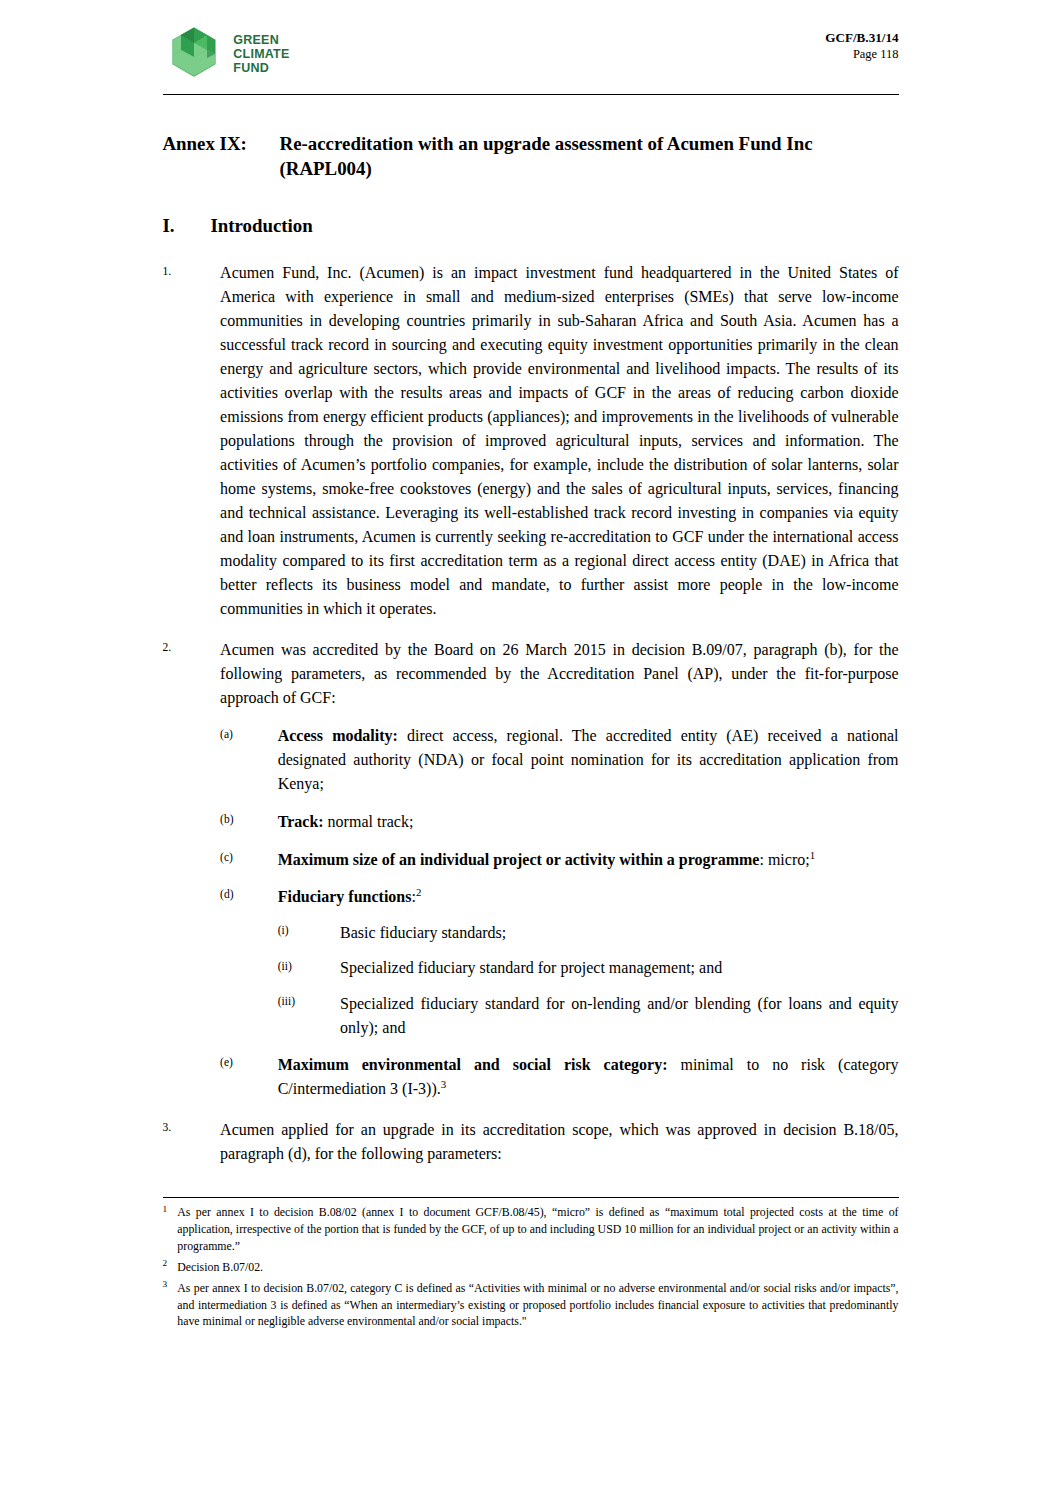Green
Climate
Fund
GCF/B.31/14
Page 118
Annex IX: Re-accreditation with an upgrade assessment of Acumen Fund Inc (RAPL004)
I. Introduction
Acumen Fund, Inc. (Acumen) is an impact investment fund headquartered in the United States of America with experience in small and medium-sized enterprises (SMEs) that serve low-income communities in developing countries primarily in sub-Saharan Africa and South Asia. Acumen has a successful track record in sourcing and executing equity investment opportunities primarily in the clean energy and agriculture sectors, which provide environmental and livelihood impacts. The results of its activities overlap with the results areas and impacts of GCF in the areas of reducing carbon dioxide emissions from energy efficient products (appliances); and improvements in the livelihoods of vulnerable populations through the provision of improved agricultural inputs, services and information. The activities of Acumen’s portfolio companies, for example, include the distribution of solar lanterns, solar home systems, smoke-free cookstoves (energy) and the sales of agricultural inputs, services, financing and technical assistance. Leveraging its well-established track record investing in companies via equity and loan instruments, Acumen is currently seeking re-accreditation to GCF under the international access modality compared to its first accreditation term as a regional direct access entity (DAE) in Africa that better reflects its business model and mandate, to further assist more people in the low-income communities in which it operates.
Acumen was accredited by the Board on 26 March 2015 in decision B.09/07, paragraph (b), for the following parameters, as recommended by the Accreditation Panel (AP), under the fit-for-purpose approach of GCF:
Access modality: direct access, regional. The accredited entity (AE) received a national designated authority (NDA) or focal point nomination for its accreditation application from Kenya;
Track: normal track;
Maximum size of an individual project or activity within a programme: micro;1
Fiduciary functions:2
Basic fiduciary standards;
Specialized fiduciary standard for project management; and
Specialized fiduciary standard for on-lending and/or blending (for loans and equity only); and
Maximum environmental and social risk category: minimal to no risk (category C/intermediation 3 (I-3)).3
Acumen applied for an upgrade in its accreditation scope, which was approved in decision B.18/05, paragraph (d), for the following parameters:
As per annex I to decision B.08/02 (annex I to document GCF/B.08/45), “micro” is defined as “maximum total projected costs at the time of application, irrespective of the portion that is funded by the GCF, of up to and including USD 10 million for an individual project or an activity within a programme.”
Decision B.07/02.
As per annex I to decision B.07/02, category C is defined as “Activities with minimal or no adverse environmental and/or social risks and/or impacts”, and intermediation 3 is defined as “When an intermediary’s existing or proposed portfolio includes financial exposure to activities that predominantly have minimal or negligible adverse environmental and/or social impacts."